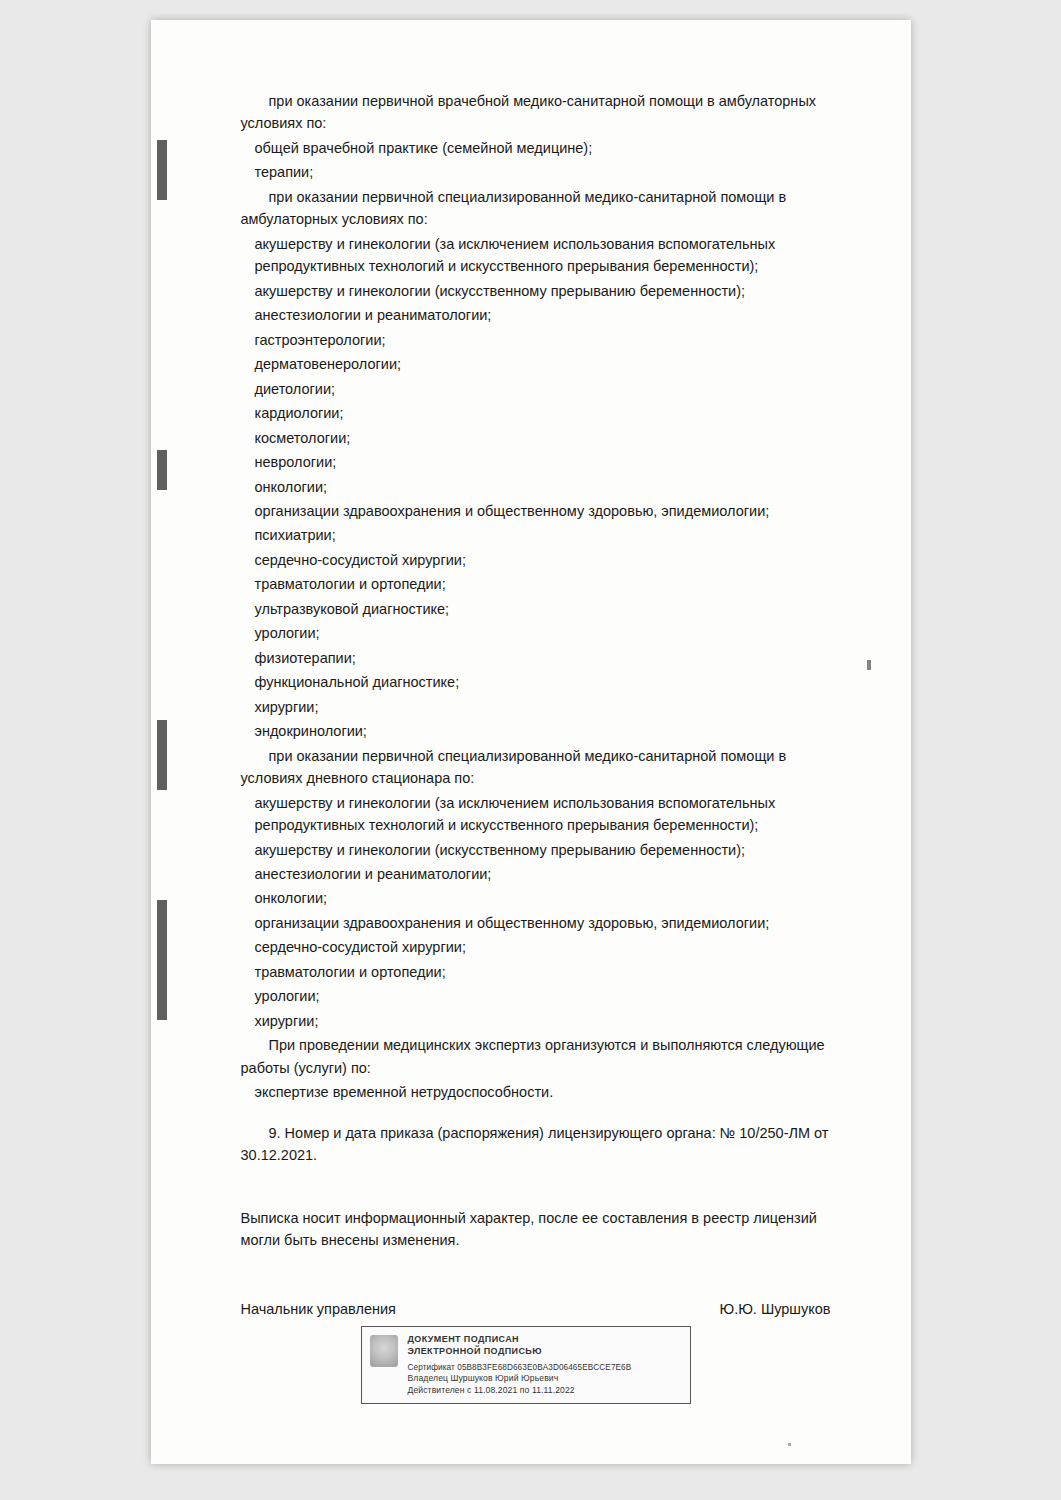при оказании первичной врачебной медико-санитарной помощи в амбулаторных условиях по:
общей врачебной практике (семейной медицине);
терапии;
при оказании первичной специализированной медико-санитарной помощи в амбулаторных условиях по:
акушерству и гинекологии (за исключением использования вспомогательных репродуктивных технологий и искусственного прерывания беременности);
акушерству и гинекологии (искусственному прерыванию беременности);
анестезиологии и реаниматологии;
гастроэнтерологии;
дерматовенерологии;
диетологии;
кардиологии;
косметологии;
неврологии;
онкологии;
организации здравоохранения и общественному здоровью, эпидемиологии;
психиатрии;
сердечно-сосудистой хирургии;
травматологии и ортопедии;
ультразвуковой диагностике;
урологии;
физиотерапии;
функциональной диагностике;
хирургии;
эндокринологии;
при оказании первичной специализированной медико-санитарной помощи в условиях дневного стационара по:
акушерству и гинекологии (за исключением использования вспомогательных репродуктивных технологий и искусственного прерывания беременности);
акушерству и гинекологии (искусственному прерыванию беременности);
анестезиологии и реаниматологии;
онкологии;
организации здравоохранения и общественному здоровью, эпидемиологии;
сердечно-сосудистой хирургии;
травматологии и ортопедии;
урологии;
хирургии;
При проведении медицинских экспертиз организуются и выполняются следующие работы (услуги) по:
экспертизе временной нетрудоспособности.
9. Номер и дата приказа (распоряжения) лицензирующего органа: № 10/250-ЛМ от 30.12.2021.
Выписка носит информационный характер, после ее составления в реестр лицензий могли быть внесены изменения.
Начальник управления
Ю.Ю. Шуршуков
Документ подписан
электронной подписью
Сертификат 05B8B3FE68D663E0BA3D06465EBCCE7E6B
Владелец Шуршуков Юрий Юрьевич
Действителен с 11.08.2021 по 11.11.2022